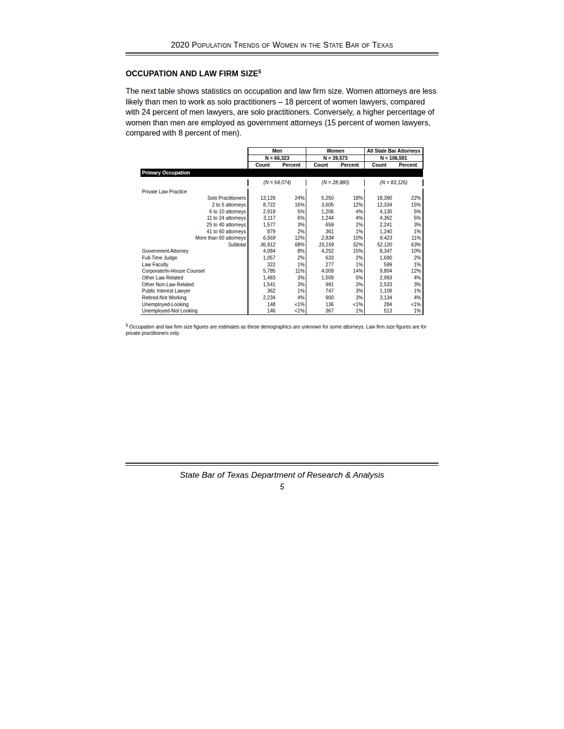2020 Population Trends of Women in the State Bar of Texas
OCCUPATION AND LAW FIRM SIZE5
The next table shows statistics on occupation and law firm size. Women attorneys are less likely than men to work as solo practitioners – 18 percent of women lawyers, compared with 24 percent of men lawyers, are solo practitioners. Conversely, a higher percentage of women than men are employed as government attorneys (15 percent of women lawyers, compared with 8 percent of men).
| | Men | Women | All State Bar Attorneys |
| | N = 66,323 | N = 39,573 | N = 106,591 |
| | Count | Percent | Count | Percent | Count | Percent |
| Primary Occupation |
| | (N = 54,074) | (N = 28,980) | (N = 83,126) |
| Private Law Practice | | | | | | |
| Solo Practitioners | 13,129 | 24% | 5,250 | 18% | 18,390 | 22% |
| 2 to 5 attorneys | 8,722 | 16% | 3,605 | 12% | 12,334 | 15% |
| 6 to 10 attorneys | 2,919 | 5% | 1,206 | 4% | 4,130 | 5% |
| 11 to 24 attorneys | 3,117 | 6% | 1,244 | 4% | 4,362 | 5% |
| 25 to 40 attorneys | 1,577 | 3% | 659 | 2% | 2,241 | 3% |
| 41 to 60 attorneys | 879 | 2% | 361 | 1% | 1,240 | 1% |
| More than 60 attorneys | 6,569 | 12% | 2,834 | 10% | 9,423 | 11% |
| Subtotal | 36,912 | 68% | 15,159 | 52% | 52,120 | 63% |
| Government Attorney | 4,084 | 8% | 4,252 | 15% | 8,347 | 10% |
| Full-Time Judge | 1,057 | 2% | 633 | 2% | 1,690 | 2% |
| Law Faculty | 322 | 1% | 277 | 1% | 599 | 1% |
| Corporate/In-House Counsel | 5,785 | 11% | 4,009 | 14% | 9,804 | 12% |
| Other Law Related | 1,483 | 3% | 1,509 | 5% | 2,993 | 4% |
| Other Non-Law Related | 1,541 | 3% | 991 | 3% | 2,533 | 3% |
| Public Interest Lawyer | 362 | 1% | 747 | 3% | 1,109 | 1% |
| Retired-Not Working | 2,234 | 4% | 900 | 3% | 3,134 | 4% |
| Unemployed-Looking | 148 | <1% | 136 | <1% | 284 | <1% |
| Unemployed-Not Looking | 146 | <1% | 367 | 1% | 513 | 1% |
5 Occupation and law firm size figures are estimates as these demographics are unknown for some attorneys. Law firm size figures are for private practitioners only.
State Bar of Texas Department of Research & Analysis
5